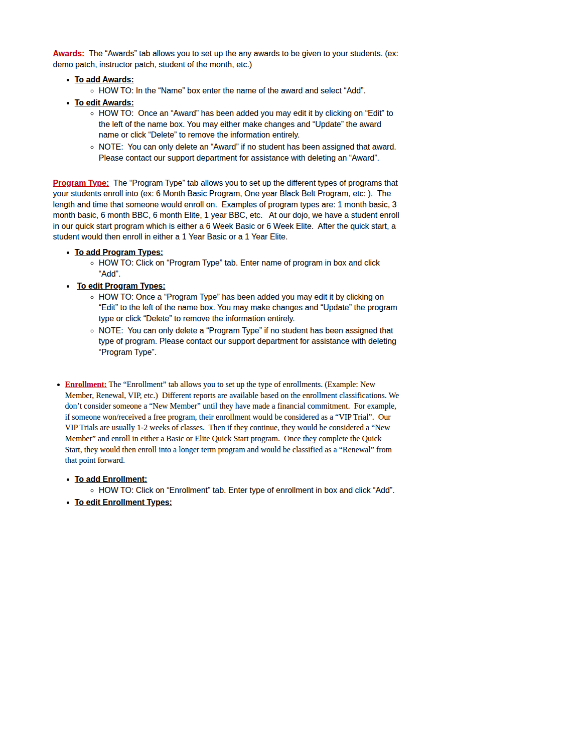Awards: The “Awards” tab allows you to set up the any awards to be given to your students. (ex: demo patch, instructor patch, student of the month, etc.)
To add Awards:
HOW TO: In the “Name” box enter the name of the award and select “Add”.
To edit Awards:
HOW TO: Once an “Award” has been added you may edit it by clicking on “Edit” to the left of the name box. You may either make changes and “Update” the award name or click “Delete” to remove the information entirely.
NOTE: You can only delete an “Award” if no student has been assigned that award. Please contact our support department for assistance with deleting an “Award”.
Program Type: The “Program Type” tab allows you to set up the different types of programs that your students enroll into (ex: 6 Month Basic Program, One year Black Belt Program, etc: ). The length and time that someone would enroll on. Examples of program types are: 1 month basic, 3 month basic, 6 month BBC, 6 month Elite, 1 year BBC, etc. At our dojo, we have a student enroll in our quick start program which is either a 6 Week Basic or 6 Week Elite. After the quick start, a student would then enroll in either a 1 Year Basic or a 1 Year Elite.
To add Program Types:
HOW TO: Click on “Program Type” tab. Enter name of program in box and click “Add”.
To edit Program Types:
HOW TO: Once a “Program Type” has been added you may edit it by clicking on “Edit” to the left of the name box. You may make changes and “Update” the program type or click “Delete” to remove the information entirely.
NOTE: You can only delete a “Program Type” if no student has been assigned that type of program. Please contact our support department for assistance with deleting “Program Type”.
Enrollment: The “Enrollment” tab allows you to set up the type of enrollments. (Example: New Member, Renewal, VIP, etc.) Different reports are available based on the enrollment classifications. We don’t consider someone a “New Member” until they have made a financial commitment. For example, if someone won/received a free program, their enrollment would be considered as a “VIP Trial”. Our VIP Trials are usually 1-2 weeks of classes. Then if they continue, they would be considered a “New Member” and enroll in either a Basic or Elite Quick Start program. Once they complete the Quick Start, they would then enroll into a longer term program and would be classified as a “Renewal” from that point forward.
To add Enrollment:
HOW TO: Click on “Enrollment” tab. Enter type of enrollment in box and click “Add”.
To edit Enrollment Types: